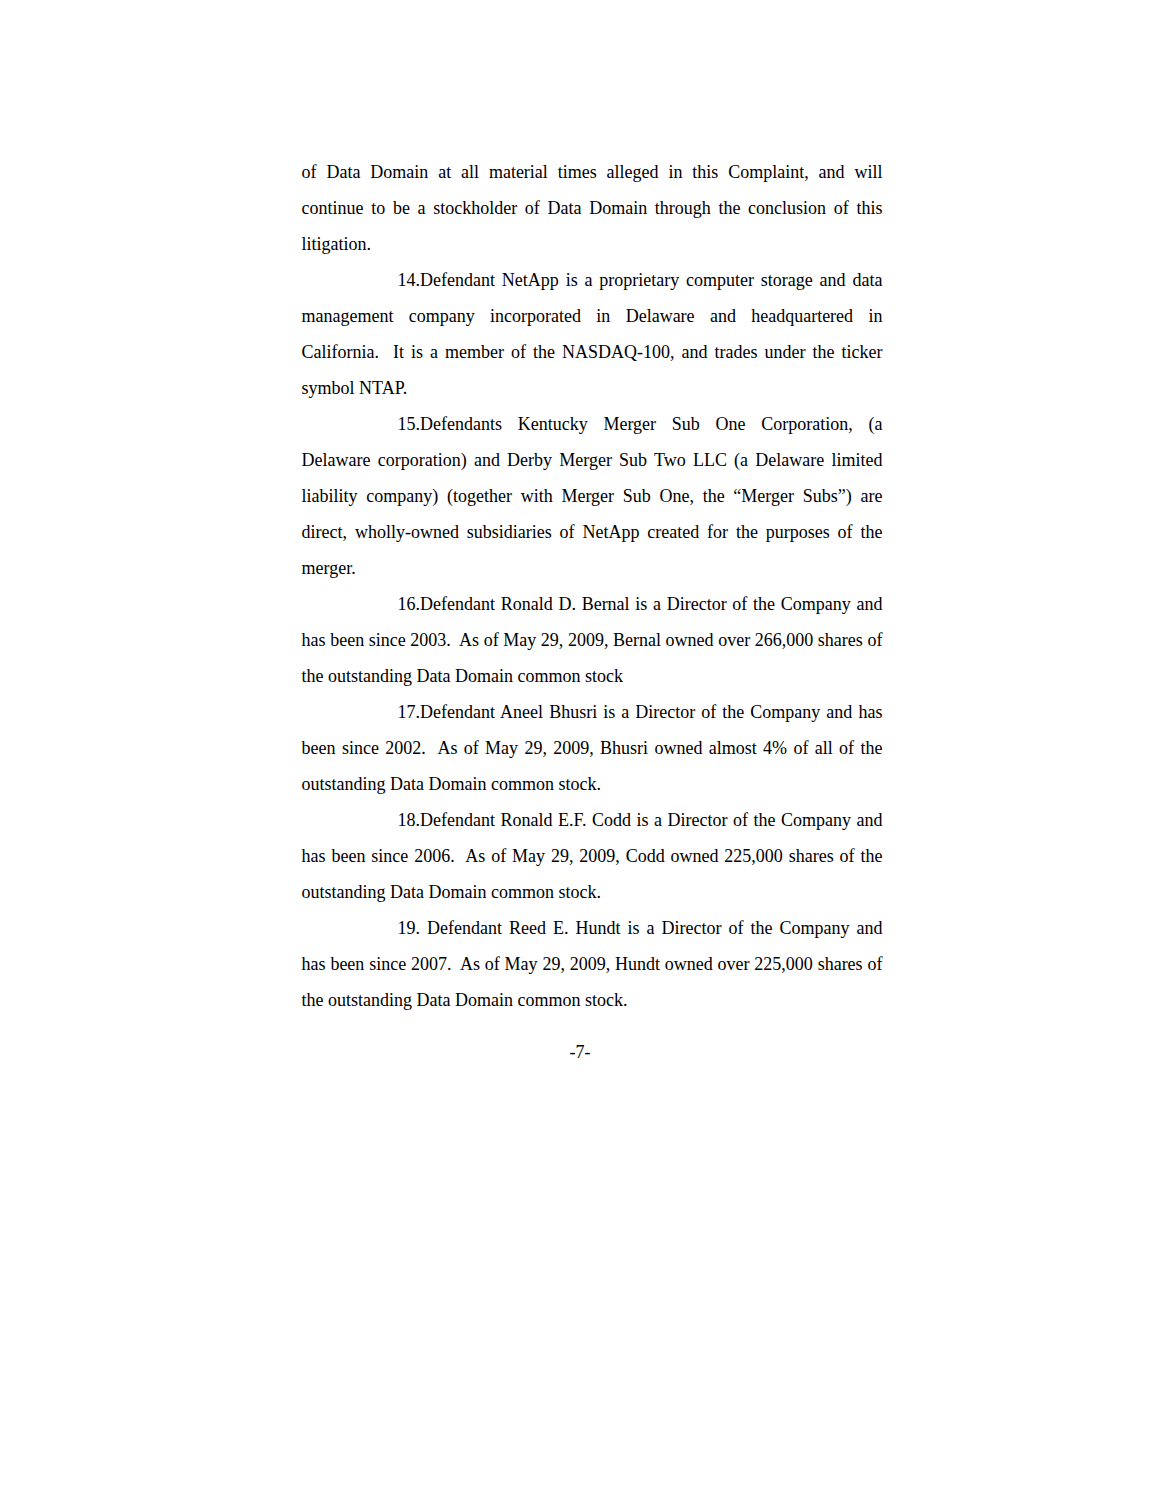of Data Domain at all material times alleged in this Complaint, and will continue to be a stockholder of Data Domain through the conclusion of this litigation.
14. Defendant NetApp is a proprietary computer storage and data management company incorporated in Delaware and headquartered in California. It is a member of the NASDAQ-100, and trades under the ticker symbol NTAP.
15. Defendants Kentucky Merger Sub One Corporation, (a Delaware corporation) and Derby Merger Sub Two LLC (a Delaware limited liability company) (together with Merger Sub One, the “Merger Subs”) are direct, wholly-owned subsidiaries of NetApp created for the purposes of the merger.
16. Defendant Ronald D. Bernal is a Director of the Company and has been since 2003. As of May 29, 2009, Bernal owned over 266,000 shares of the outstanding Data Domain common stock
17. Defendant Aneel Bhusri is a Director of the Company and has been since 2002. As of May 29, 2009, Bhusri owned almost 4% of all of the outstanding Data Domain common stock.
18. Defendant Ronald E.F. Codd is a Director of the Company and has been since 2006. As of May 29, 2009, Codd owned 225,000 shares of the outstanding Data Domain common stock.
19. Defendant Reed E. Hundt is a Director of the Company and has been since 2007. As of May 29, 2009, Hundt owned over 225,000 shares of the outstanding Data Domain common stock.
-7-